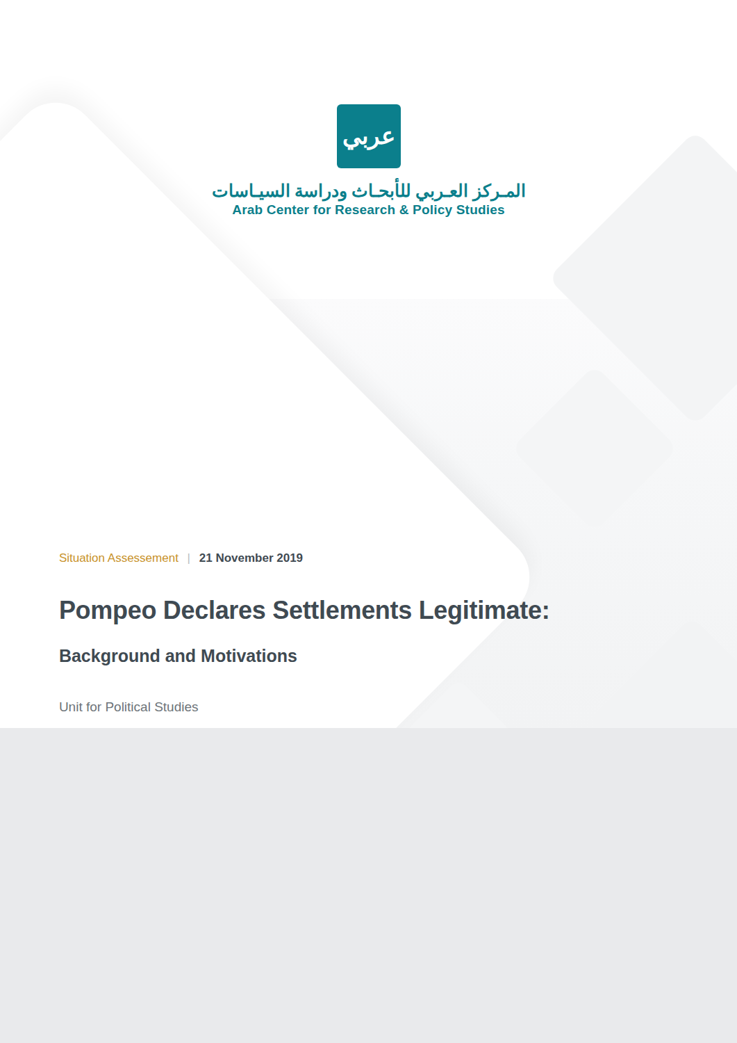عربي
المـركز العـربي للأبحـاث ودراسة السيـاسات
Arab Center for Research & Policy Studies
Situation Assessement | 21 November 2019
Pompeo Declares Settlements Legitimate:
Background and Motivations
Unit for Political Studies